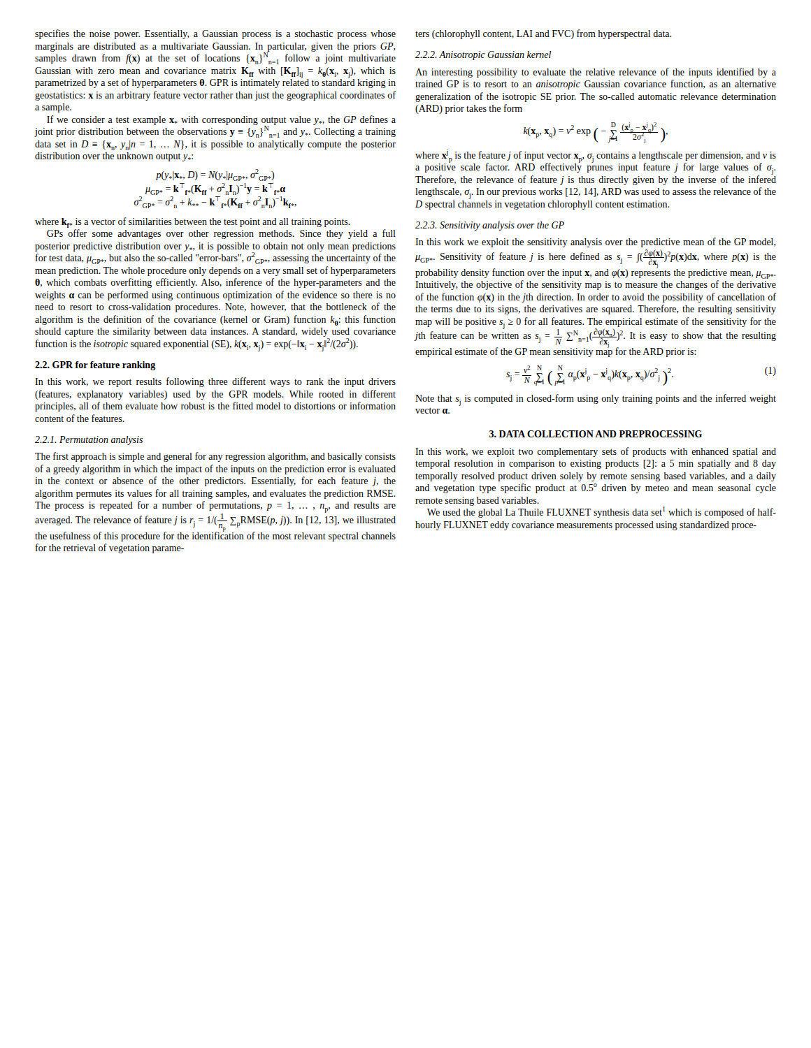specifies the noise power. Essentially, a Gaussian process is a stochastic process whose marginals are distributed as a multivariate Gaussian. In particular, given the priors GP, samples drawn from f(x) at the set of locations {xn}Nn=1 follow a joint multivariate Gaussian with zero mean and covariance matrix Kff with [Kff]ij = kθ(xi, xj), which is parametrized by a set of hyperparameters θ. GPR is intimately related to standard kriging in geostatistics: x is an arbitrary feature vector rather than just the geographical coordinates of a sample.
If we consider a test example x* with corresponding output value y*, the GP defines a joint prior distribution between the observations y ≡ {yn}Nn=1 and y*. Collecting a training data set in D ≡ {xn, yn|n = 1, … N}, it is possible to analytically compute the posterior distribution over the unknown output y*:
p(y*|x*, D) = N(y*|μGP*, σ2GP*) μGP* = k⊤f*(Kff + σ2nIn)−1y = k⊤f*α σ2GP* = σ2n + k** − k⊤f*(Kff + σ2nIn)−1kf*,
where kf* is a vector of similarities between the test point and all training points.
GPs offer some advantages over other regression methods. Since they yield a full posterior predictive distribution over y*, it is possible to obtain not only mean predictions for test data, μGP*, but also the so-called "error-bars", σ2GP*, assessing the uncertainty of the mean prediction. The whole procedure only depends on a very small set of hyperparameters θ, which combats overfitting efficiently. Also, inference of the hyper-parameters and the weights α can be performed using continuous optimization of the evidence so there is no need to resort to cross-validation procedures. Note, however, that the bottleneck of the algorithm is the definition of the covariance (kernel or Gram) function kθ: this function should capture the similarity between data instances. A standard, widely used covariance function is the isotropic squared exponential (SE), k(xi, xj) = exp(−‖xi − xj‖2/(2σ2)).
2.2. GPR for feature ranking
In this work, we report results following three different ways to rank the input drivers (features, explanatory variables) used by the GPR models. While rooted in different principles, all of them evaluate how robust is the fitted model to distortions or information content of the features.
2.2.1. Permutation analysis
The first approach is simple and general for any regression algorithm, and basically consists of a greedy algorithm in which the impact of the inputs on the prediction error is evaluated in the context or absence of the other predictors. Essentially, for each feature j, the algorithm permutes its values for all training samples, and evaluates the prediction RMSE. The process is repeated for a number of permutations, p = 1, … , np, and results are averaged. The relevance of feature j is rj = 1/(1 np ∑pRMSE(p, j)). In [12, 13], we illustrated the usefulness of this procedure for the identification of the most relevant spectral channels for the retrieval of vegetation parame-
ters (chlorophyll content, LAI and FVC) from hyperspectral data.
2.2.2. Anisotropic Gaussian kernel
An interesting possibility to evaluate the relative relevance of the inputs identified by a trained GP is to resort to an anisotropic Gaussian covariance function, as an alternative generalization of the isotropic SE prior. The so-called automatic relevance determination (ARD) prior takes the form
k(xp, xq) = ν2 exp ( − D∑j=1 (xjp − xjq)22σ2j ),
where xjp is the feature j of input vector xp, σj contains a lengthscale per dimension, and ν is a positive scale factor. ARD effectively prunes input feature j for large values of σj. Therefore, the relevance of feature j is thus directly given by the inverse of the infered lengthscale, σj. In our previous works [12, 14], ARD was used to assess the relevance of the D spectral channels in vegetation chlorophyll content estimation.
2.2.3. Sensitivity analysis over the GP
In this work we exploit the sensitivity analysis over the predictive mean of the GP model, μGP*. Sensitivity of feature j is here defined as sj = ∫(∂φ(x)∂xj)2p(x)dx, where p(x) is the probability density function over the input x, and φ(x) represents the predictive mean, μGP*. Intuitively, the objective of the sensitivity map is to measure the changes of the derivative of the function φ(x) in the jth direction. In order to avoid the possibility of cancellation of the terms due to its signs, the derivatives are squared. Therefore, the resulting sensitivity map will be positive sj ≥ 0 for all features. The empirical estimate of the sensitivity for the jth feature can be written as sj = 1 N ∑Nn=1(∂φ(xn)∂xj)2. It is easy to show that the resulting empirical estimate of the GP mean sensitivity map for the ARD prior is:
sj = ν2 N N∑q=1 ( N∑p=1 αp(xjp − xjq)k(xp, xq)/σ2j )2. (1)
Note that sj is computed in closed-form using only training points and the inferred weight vector α.
3. DATA COLLECTION AND PREPROCESSING
In this work, we exploit two complementary sets of products with enhanced spatial and temporal resolution in comparison to existing products [2]: a 5 min spatially and 8 day temporally resolved product driven solely by remote sensing based variables, and a daily and vegetation type specific product at 0.5o driven by meteo and mean seasonal cycle remote sensing based variables.
We used the global La Thuile FLUXNET synthesis data set1 which is composed of half-hourly FLUXNET eddy covariance measurements processed using standardized proce-